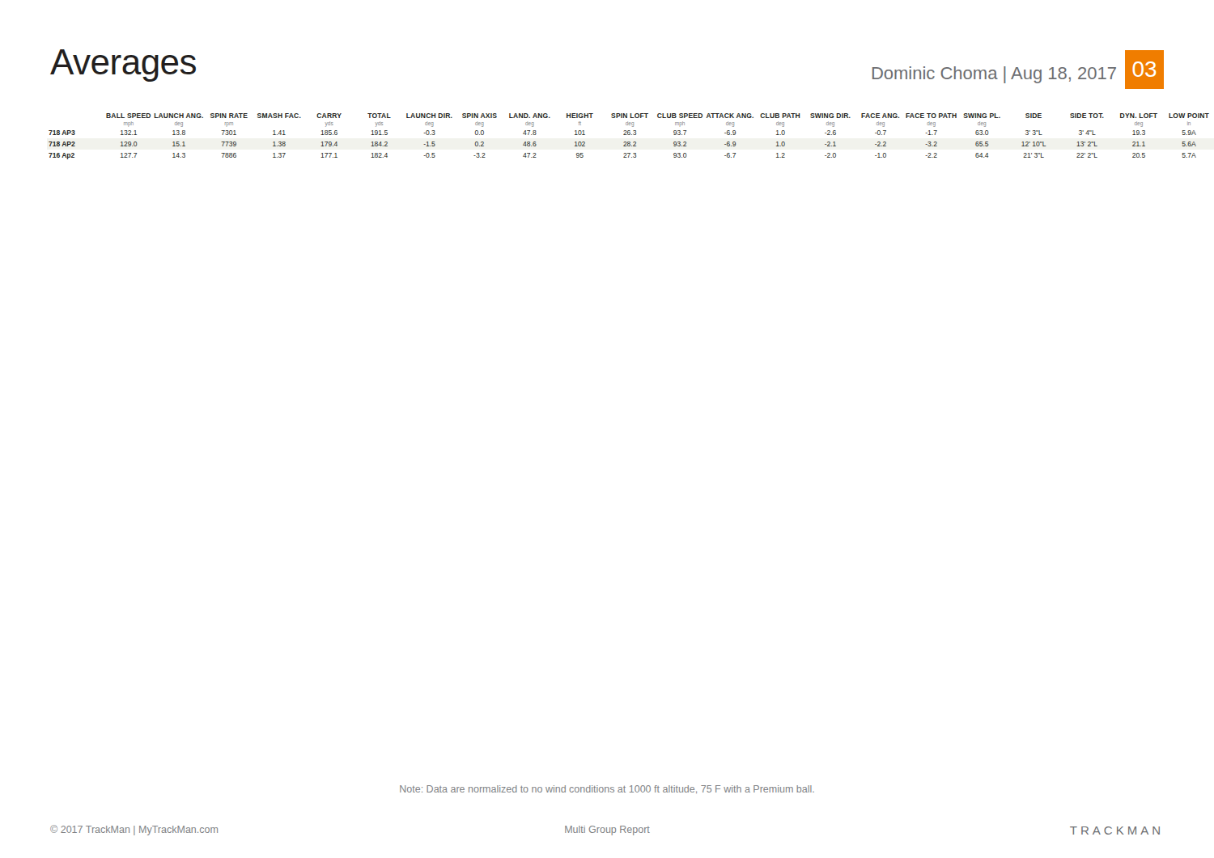Averages
Dominic Choma | Aug 18, 2017
03
| | BALL SPEED mph | LAUNCH ANG. deg | SPIN RATE rpm | SMASH FAC. | CARRY yds | TOTAL yds | LAUNCH DIR. deg | SPIN AXIS deg | LAND. ANG. deg | HEIGHT ft | SPIN LOFT deg | CLUB SPEED mph | ATTACK ANG. deg | CLUB PATH deg | SWING DIR. deg | FACE ANG. deg | FACE TO PATH deg | SWING PL. deg | SIDE | SIDE TOT. | DYN. LOFT deg | LOW POINT in |
| --- | --- | --- | --- | --- | --- | --- | --- | --- | --- | --- | --- | --- | --- | --- | --- | --- | --- | --- | --- | --- | --- | --- |
| 718 AP3 | 132.1 | 13.8 | 7301 | 1.41 | 185.6 | 191.5 | -0.3 | 0.0 | 47.8 | 101 | 26.3 | 93.7 | -6.9 | 1.0 | -2.6 | -0.7 | -1.7 | 63.0 | 3' 3"L | 3' 4"L | 19.3 | 5.9A |
| 718 AP2 | 129.0 | 15.1 | 7739 | 1.38 | 179.4 | 184.2 | -1.5 | 0.2 | 48.6 | 102 | 28.2 | 93.2 | -6.9 | 1.0 | -2.1 | -2.2 | -3.2 | 65.5 | 12' 10"L | 13' 2"L | 21.1 | 5.6A |
| 716 Ap2 | 127.7 | 14.3 | 7886 | 1.37 | 177.1 | 182.4 | -0.5 | -3.2 | 47.2 | 95 | 27.3 | 93.0 | -6.7 | 1.2 | -2.0 | -1.0 | -2.2 | 64.4 | 21' 3"L | 22' 2"L | 20.5 | 5.7A |
Note: Data are normalized to no wind conditions at 1000 ft altitude, 75 F with a Premium ball.
© 2017 TrackMan | MyTrackMan.com
Multi Group Report
TRACKMAN